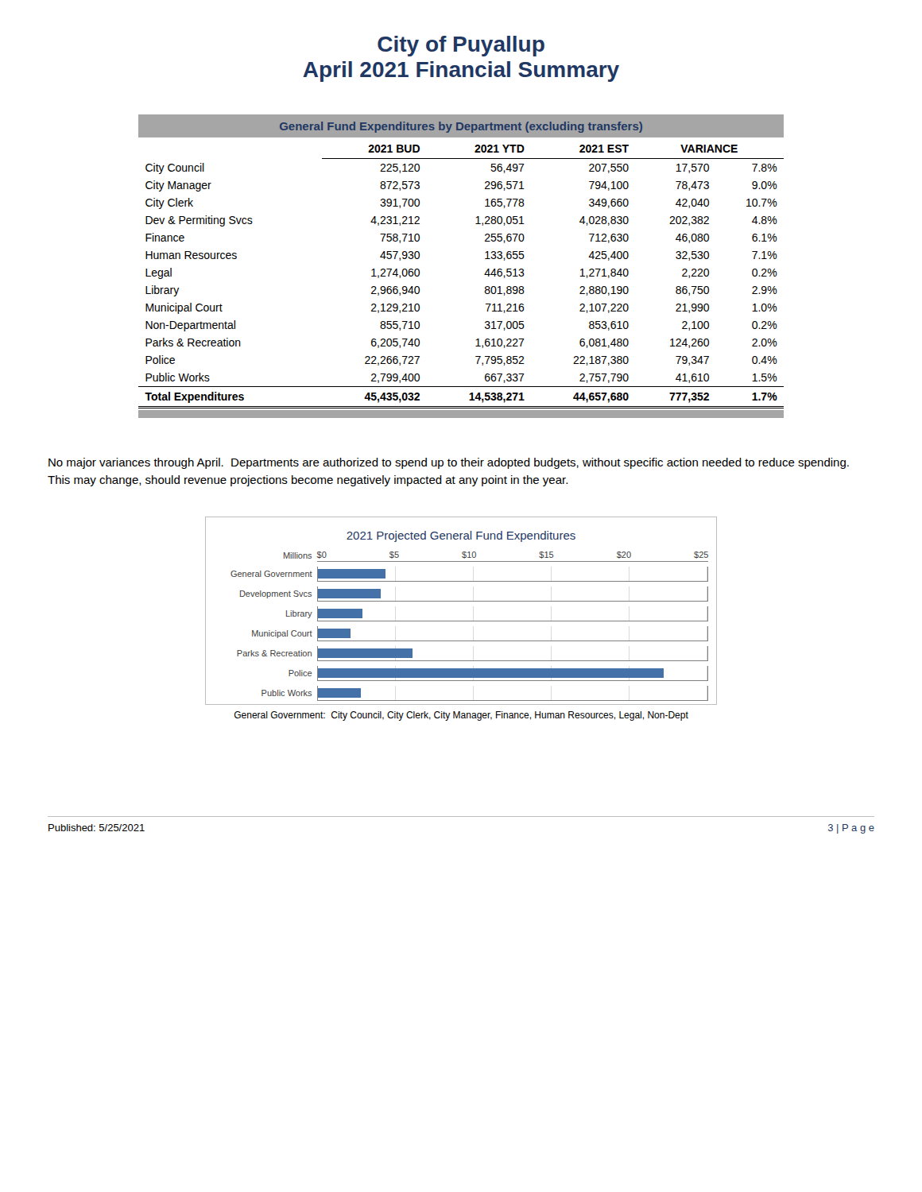City of PuyallupApril 2021 Financial Summary
General Fund Expenditures by Department (excluding transfers)
| | 2021 BUD | 2021 YTD | 2021 EST | VARIANCE |
| --- | --- | --- | --- | --- |
| City Council | 225,120 | 56,497 | 207,550 | 17,570 | 7.8% |
| City Manager | 872,573 | 296,571 | 794,100 | 78,473 | 9.0% |
| City Clerk | 391,700 | 165,778 | 349,660 | 42,040 | 10.7% |
| Dev & Permiting Svcs | 4,231,212 | 1,280,051 | 4,028,830 | 202,382 | 4.8% |
| Finance | 758,710 | 255,670 | 712,630 | 46,080 | 6.1% |
| Human Resources | 457,930 | 133,655 | 425,400 | 32,530 | 7.1% |
| Legal | 1,274,060 | 446,513 | 1,271,840 | 2,220 | 0.2% |
| Library | 2,966,940 | 801,898 | 2,880,190 | 86,750 | 2.9% |
| Municipal Court | 2,129,210 | 711,216 | 2,107,220 | 21,990 | 1.0% |
| Non-Departmental | 855,710 | 317,005 | 853,610 | 2,100 | 0.2% |
| Parks & Recreation | 6,205,740 | 1,610,227 | 6,081,480 | 124,260 | 2.0% |
| Police | 22,266,727 | 7,795,852 | 22,187,380 | 79,347 | 0.4% |
| Public Works | 2,799,400 | 667,337 | 2,757,790 | 41,610 | 1.5% |
| Total Expenditures | 45,435,032 | 14,538,271 | 44,657,680 | 777,352 | 1.7% |
No major variances through April. Departments are authorized to spend up to their adopted budgets, without specific action needed to reduce spending. This may change, should revenue projections become negatively impacted at any point in the year.
2021 Projected General Fund Expenditures
Millions
$0$5$10$15$20$25
General Government
Development Svcs
Library
Municipal Court
Parks & Recreation
Police
Public Works
General Government: City Council, City Clerk, City Manager, Finance, Human Resources, Legal, Non-Dept
Published: 5/25/2021 3 | P a g e